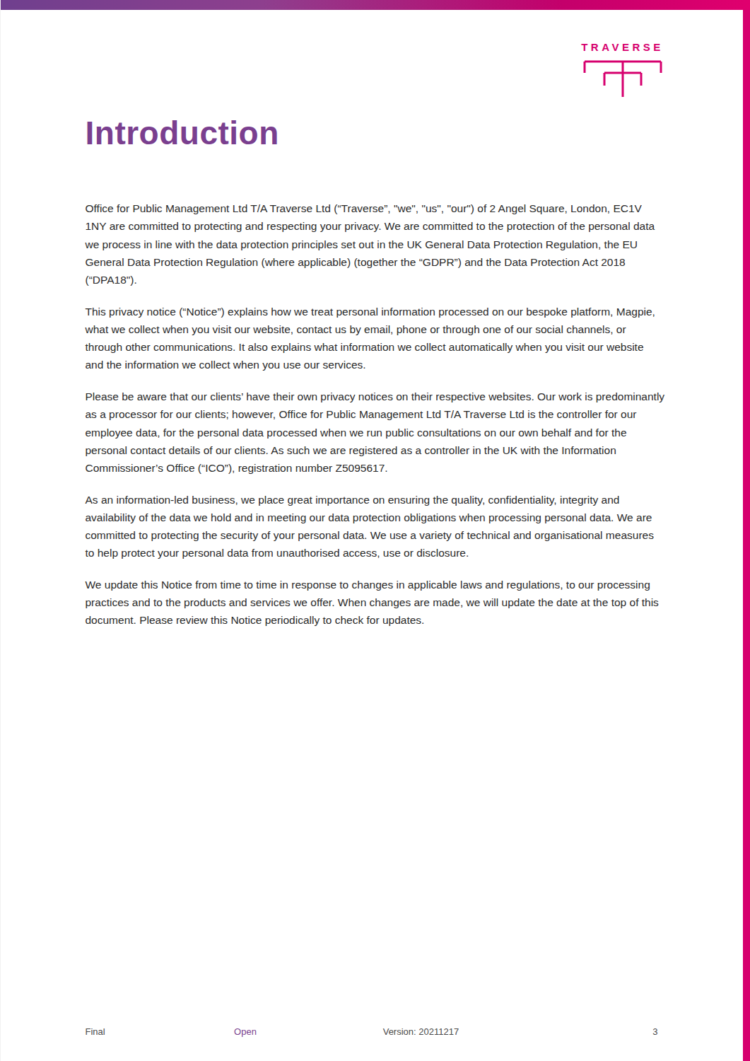TRAVERSE
Introduction
Office for Public Management Ltd T/A Traverse Ltd (“Traverse”, "we", "us", "our") of 2 Angel Square, London, EC1V 1NY are committed to protecting and respecting your privacy. We are committed to the protection of the personal data we process in line with the data protection principles set out in the UK General Data Protection Regulation, the EU General Data Protection Regulation (where applicable) (together the “GDPR”) and the Data Protection Act 2018 (“DPA18").
This privacy notice (“Notice”) explains how we treat personal information processed on our bespoke platform, Magpie, what we collect when you visit our website, contact us by email, phone or through one of our social channels, or through other communications. It also explains what information we collect automatically when you visit our website and the information we collect when you use our services.
Please be aware that our clients’ have their own privacy notices on their respective websites. Our work is predominantly as a processor for our clients; however, Office for Public Management Ltd T/A Traverse Ltd is the controller for our employee data, for the personal data processed when we run public consultations on our own behalf and for the personal contact details of our clients. As such we are registered as a controller in the UK with the Information Commissioner’s Office (“ICO”), registration number Z5095617.
As an information-led business, we place great importance on ensuring the quality, confidentiality, integrity and availability of the data we hold and in meeting our data protection obligations when processing personal data. We are committed to protecting the security of your personal data. We use a variety of technical and organisational measures to help protect your personal data from unauthorised access, use or disclosure.
We update this Notice from time to time in response to changes in applicable laws and regulations, to our processing practices and to the products and services we offer. When changes are made, we will update the date at the top of this document. Please review this Notice periodically to check for updates.
Final
Open
Version: 20211217
3